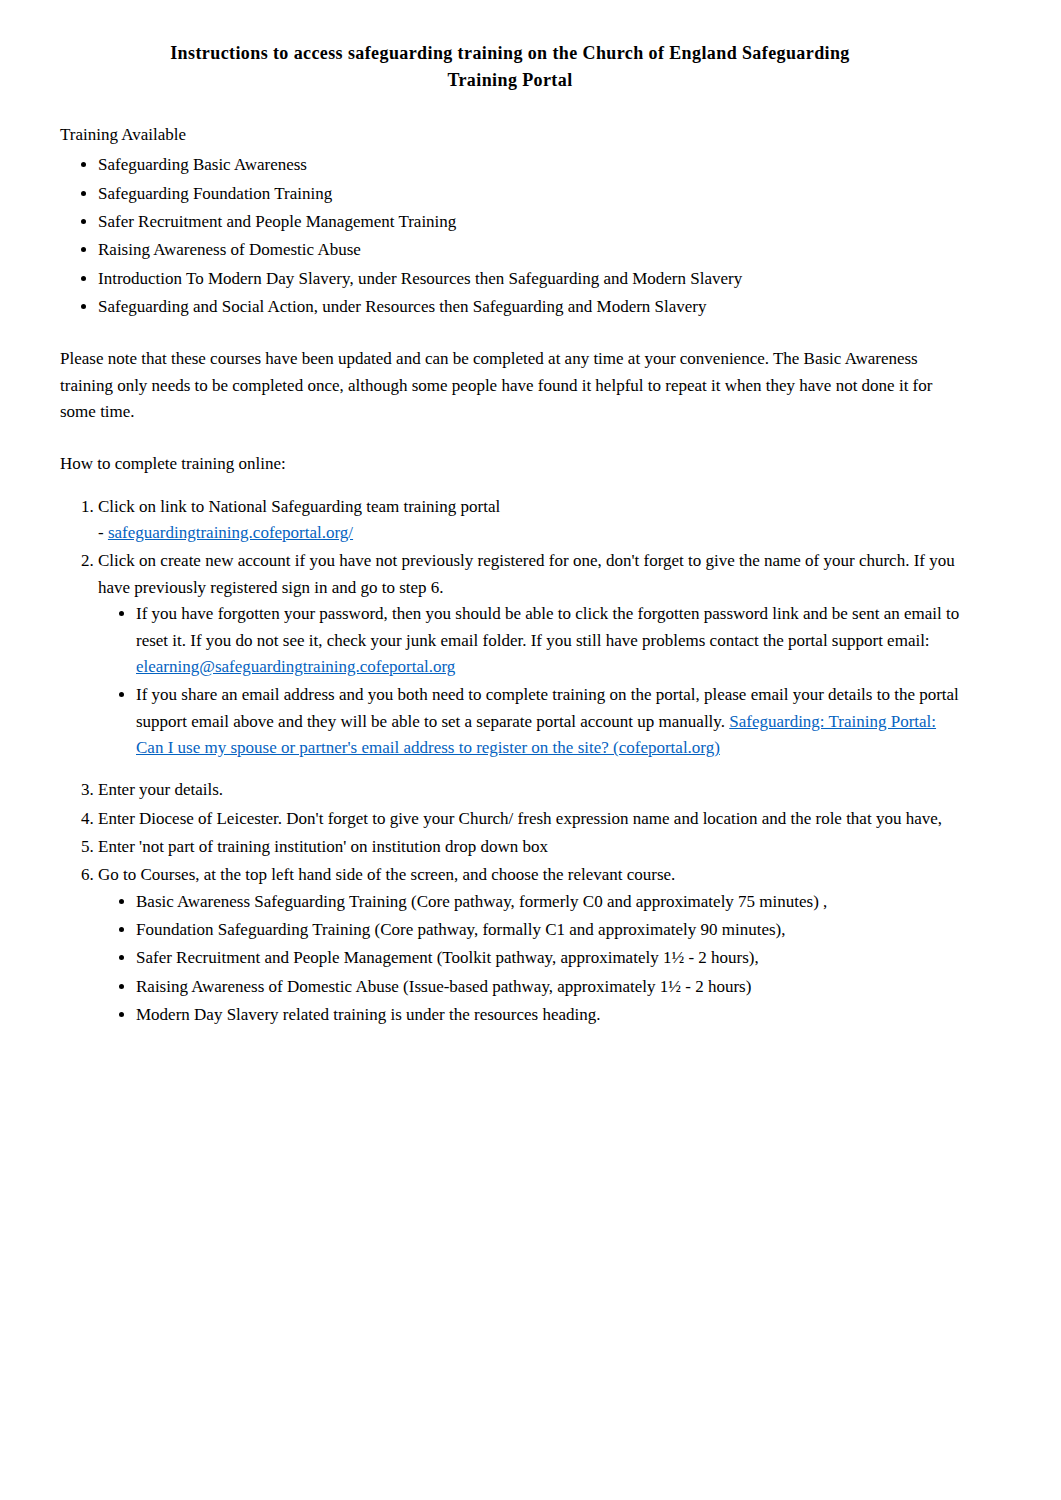Instructions to access safeguarding training on the Church of England Safeguarding
Training Portal
Training Available
Safeguarding Basic Awareness
Safeguarding Foundation Training
Safer Recruitment and People Management Training
Raising Awareness of Domestic Abuse
Introduction To Modern Day Slavery, under Resources then Safeguarding and Modern Slavery
Safeguarding and Social Action, under Resources then Safeguarding and Modern Slavery
Please note that these courses have been updated and can be completed at any time at your convenience. The Basic Awareness training only needs to be completed once, although some people have found it helpful to repeat it when they have not done it for some time.
How to complete training online:
Click on link to National Safeguarding team training portal
- safeguardingtraining.cofeportal.org/
Click on create new account if you have not previously registered for one, don't forget to give the name of your church. If you have previously registered sign in and go to step 6.
If you have forgotten your password, then you should be able to click the forgotten password link and be sent an email to reset it. If you do not see it, check your junk email folder. If you still have problems contact the portal support email: elearning@safeguardingtraining.cofeportal.org
If you share an email address and you both need to complete training on the portal, please email your details to the portal support email above and they will be able to set a separate portal account up manually. Safeguarding: Training Portal: Can I use my spouse or partner's email address to register on the site? (cofeportal.org)
Enter your details.
Enter Diocese of Leicester. Don't forget to give your Church/ fresh expression name and location and the role that you have,
Enter 'not part of training institution' on institution drop down box
Go to Courses, at the top left hand side of the screen, and choose the relevant course.
Basic Awareness Safeguarding Training (Core pathway, formerly C0 and approximately 75 minutes) ,
Foundation Safeguarding Training (Core pathway, formally C1 and approximately 90 minutes),
Safer Recruitment and People Management (Toolkit pathway, approximately 1½ - 2 hours),
Raising Awareness of Domestic Abuse (Issue-based pathway, approximately 1½ - 2 hours)
Modern Day Slavery related training is under the resources heading.